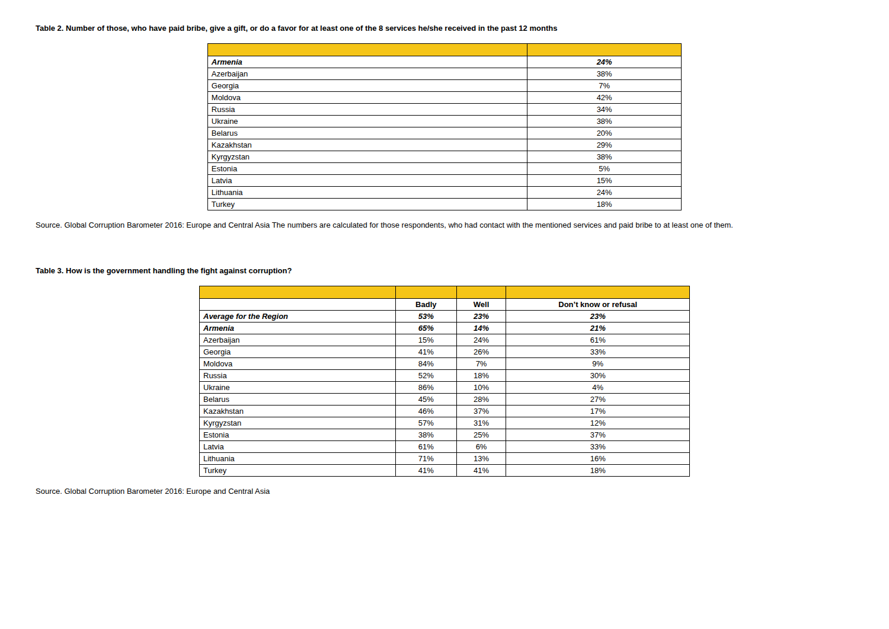Table 2. Number of those, who have paid bribe, give a gift, or do a favor for at least one of the 8 services he/she received in the past 12 months
| Armenia | 24% |
| Azerbaijan | 38% |
| Georgia | 7% |
| Moldova | 42% |
| Russia | 34% |
| Ukraine | 38% |
| Belarus | 20% |
| Kazakhstan | 29% |
| Kyrgyzstan | 38% |
| Estonia | 5% |
| Latvia | 15% |
| Lithuania | 24% |
| Turkey | 18% |
Source. Global Corruption Barometer 2016: Europe and Central Asia The numbers are calculated for those respondents, who had contact with the mentioned services and paid bribe to at least one of them.
Table 3. How is the government handling the fight against corruption?
| | Badly | Well | Don’t know or refusal |
| Average for the Region | 53% | 23% | 23% |
| Armenia | 65% | 14% | 21% |
| Azerbaijan | 15% | 24% | 61% |
| Georgia | 41% | 26% | 33% |
| Moldova | 84% | 7% | 9% |
| Russia | 52% | 18% | 30% |
| Ukraine | 86% | 10% | 4% |
| Belarus | 45% | 28% | 27% |
| Kazakhstan | 46% | 37% | 17% |
| Kyrgyzstan | 57% | 31% | 12% |
| Estonia | 38% | 25% | 37% |
| Latvia | 61% | 6% | 33% |
| Lithuania | 71% | 13% | 16% |
| Turkey | 41% | 41% | 18% |
Source. Global Corruption Barometer 2016: Europe and Central Asia